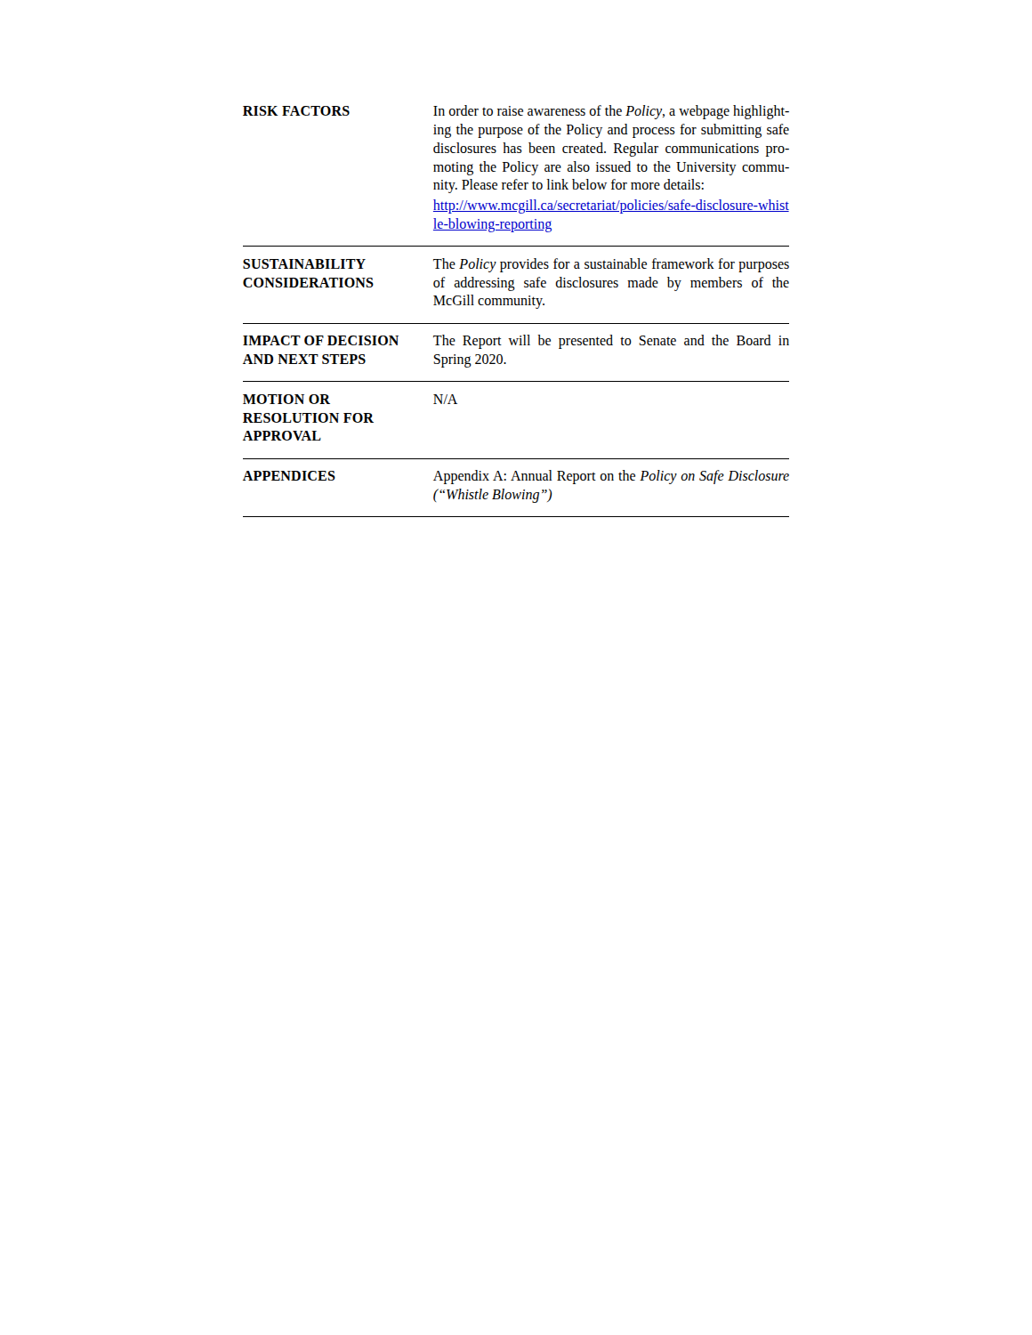| Risk Factors | In order to raise awareness of the Policy , a webpage highlighting the purpose of the Policy and process for submitting safe disclosures has been created. Regular communications promoting the Policy are also issued to the University community. Please refer to link below for more details: http://www.mcgill.ca/secretariat/policies/safe-disclosure-whistle-blowing-reporting |
| Sustainability Considerations | The Policy provides for a sustainable framework for purposes of addressing safe disclosures made by members of the McGill community. |
| Impact of Decision and Next Steps | The Report will be presented to Senate and the Board in Spring 2020. |
| Motion or Resolution for Approval | N/A |
| Appendices | Appendix A: Annual Report on the Policy on Safe Disclosure (“Whistle Blowing”) |